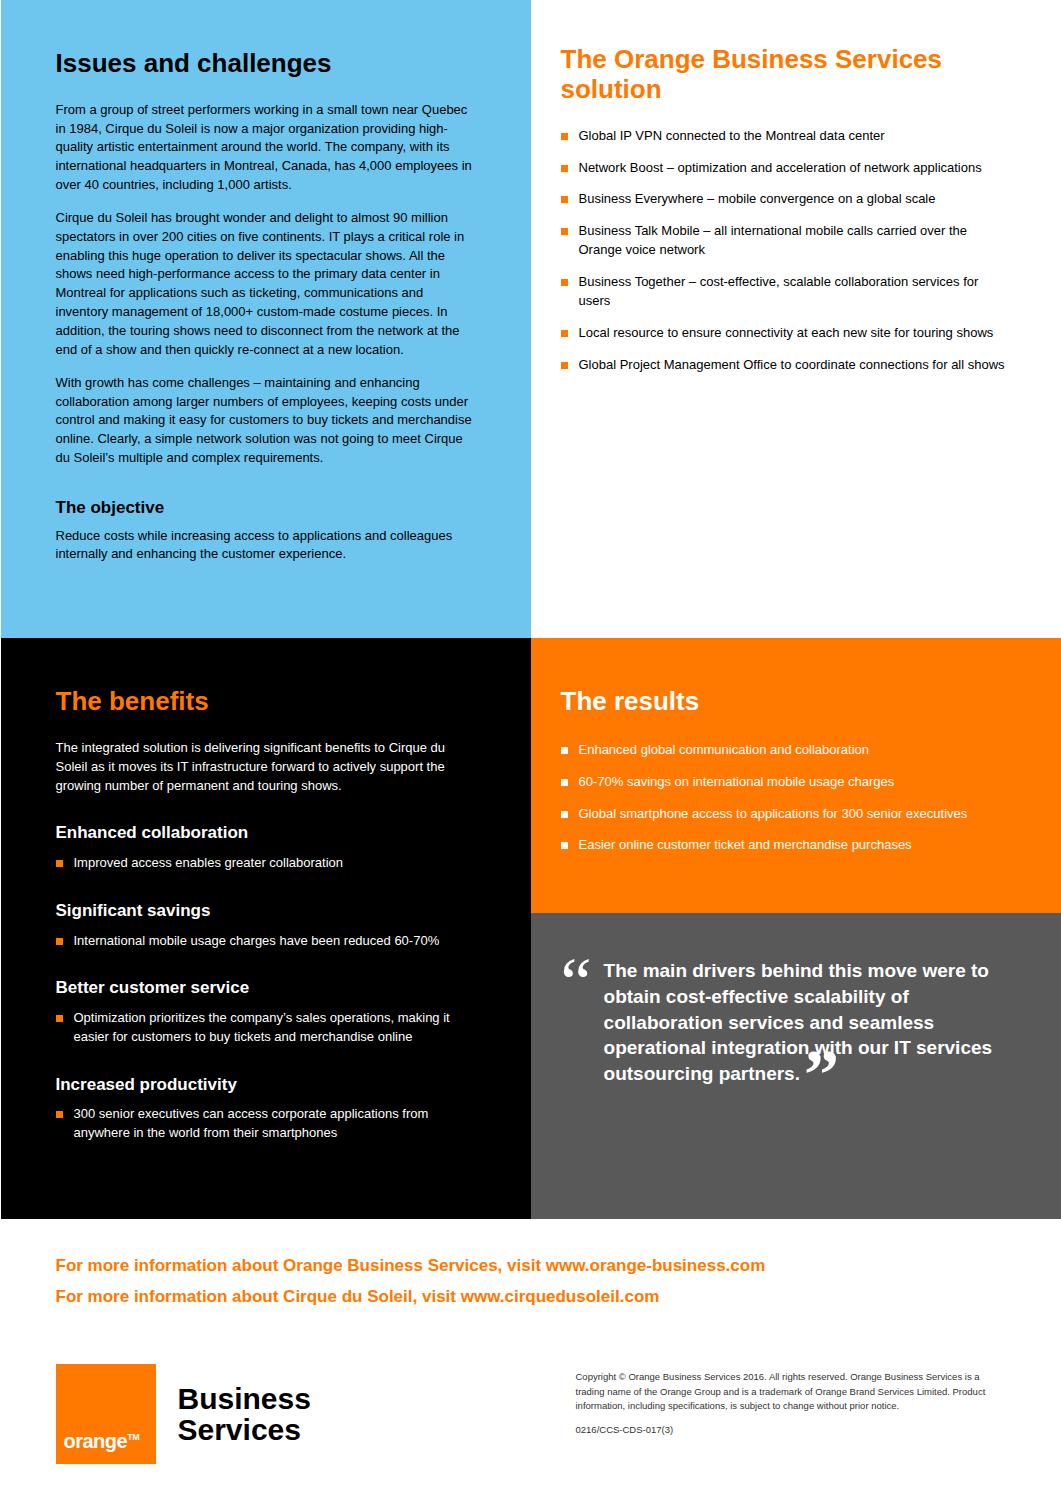Issues and challenges
From a group of street performers working in a small town near Quebec in 1984, Cirque du Soleil is now a major organization providing high-quality artistic entertainment around the world. The company, with its international headquarters in Montreal, Canada, has 4,000 employees in over 40 countries, including 1,000 artists.
Cirque du Soleil has brought wonder and delight to almost 90 million spectators in over 200 cities on five continents. IT plays a critical role in enabling this huge operation to deliver its spectacular shows. All the shows need high-performance access to the primary data center in Montreal for applications such as ticketing, communications and inventory management of 18,000+ custom-made costume pieces. In addition, the touring shows need to disconnect from the network at the end of a show and then quickly re-connect at a new location.
With growth has come challenges – maintaining and enhancing collaboration among larger numbers of employees, keeping costs under control and making it easy for customers to buy tickets and merchandise online. Clearly, a simple network solution was not going to meet Cirque du Soleil’s multiple and complex requirements.
The objective
Reduce costs while increasing access to applications and colleagues internally and enhancing the customer experience.
The Orange Business Services solution
Global IP VPN connected to the Montreal data center
Network Boost – optimization and acceleration of network applications
Business Everywhere – mobile convergence on a global scale
Business Talk Mobile – all international mobile calls carried over the Orange voice network
Business Together – cost-effective, scalable collaboration services for users
Local resource to ensure connectivity at each new site for touring shows
Global Project Management Office to coordinate connections for all shows
The benefits
The integrated solution is delivering significant benefits to Cirque du Soleil as it moves its IT infrastructure forward to actively support the growing number of permanent and touring shows.
Enhanced collaboration
Improved access enables greater collaboration
Significant savings
International mobile usage charges have been reduced 60-70%
Better customer service
Optimization prioritizes the company’s sales operations, making it easier for customers to buy tickets and merchandise online
Increased productivity
300 senior executives can access corporate applications from anywhere in the world from their smartphones
The results
Enhanced global communication and collaboration
60-70% savings on international mobile usage charges
Global smartphone access to applications for 300 senior executives
Easier online customer ticket and merchandise purchases
“
The main drivers behind this move were to obtain cost-effective scalability of collaboration services and seamless operational integration with our IT services outsourcing partners.”
For more information about Orange Business Services, visit www.orange-business.com
For more information about Cirque du Soleil, visit www.cirquedusoleil.com
orangeTM
Business
Services
Copyright © Orange Business Services 2016. All rights reserved. Orange Business Services is a trading name of the Orange Group and is a trademark of Orange Brand Services Limited. Product information, including specifications, is subject to change without prior notice.
0216/CCS-CDS-017(3)